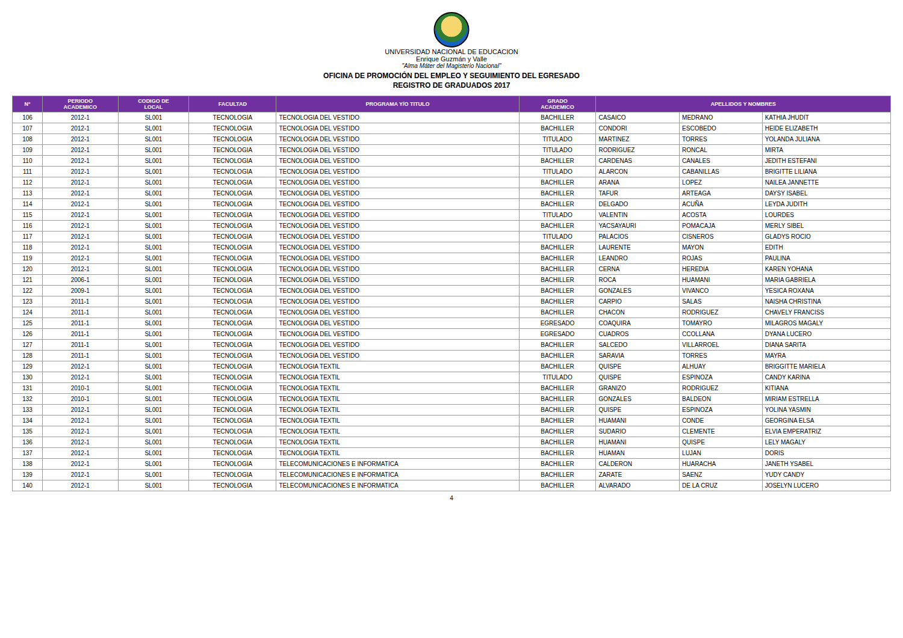UNIVERSIDAD NACIONAL DE EDUCACION
Enrique Guzmán y Valle
"Alma Máter del Magisterio Nacional"
OFICINA DE PROMOCIÓN DEL EMPLEO Y SEGUIMIENTO DEL EGRESADO
REGISTRO DE GRADUADOS 2017
| N° | PERIODO ACADEMICO | CODIGO DE LOCAL | FACULTAD | PROGRAMA Y/O TITULO | GRADO ACADEMICO | APELLIDOS Y NOMBRES |
| --- | --- | --- | --- | --- | --- | --- |
| 106 | 2012-1 | SL001 | TECNOLOGIA | TECNOLOGIA DEL VESTIDO | BACHILLER | CASAICO | MEDRANO | KATHIA JHUDIT |
| 107 | 2012-1 | SL001 | TECNOLOGIA | TECNOLOGIA DEL VESTIDO | BACHILLER | CONDORI | ESCOBEDO | HEIDE ELIZABETH |
| 108 | 2012-1 | SL001 | TECNOLOGIA | TECNOLOGIA DEL VESTIDO | TITULADO | MARTINEZ | TORRES | YOLANDA JULIANA |
| 109 | 2012-1 | SL001 | TECNOLOGIA | TECNOLOGIA DEL VESTIDO | TITULADO | RODRIGUEZ | RONCAL | MIRTA |
| 110 | 2012-1 | SL001 | TECNOLOGIA | TECNOLOGIA DEL VESTIDO | BACHILLER | CARDENAS | CANALES | JEDITH ESTEFANI |
| 111 | 2012-1 | SL001 | TECNOLOGIA | TECNOLOGIA DEL VESTIDO | TITULADO | ALARCON | CABANILLAS | BRIGITTE LILIANA |
| 112 | 2012-1 | SL001 | TECNOLOGIA | TECNOLOGIA DEL VESTIDO | BACHILLER | ARANA | LOPEZ | NAILEA JANNETTE |
| 113 | 2012-1 | SL001 | TECNOLOGIA | TECNOLOGIA DEL VESTIDO | BACHILLER | TAFUR | ARTEAGA | DAYSY ISABEL |
| 114 | 2012-1 | SL001 | TECNOLOGIA | TECNOLOGIA DEL VESTIDO | BACHILLER | DELGADO | ACUÑA | LEYDA JUDITH |
| 115 | 2012-1 | SL001 | TECNOLOGIA | TECNOLOGIA DEL VESTIDO | TITULADO | VALENTIN | ACOSTA | LOURDES |
| 116 | 2012-1 | SL001 | TECNOLOGIA | TECNOLOGIA DEL VESTIDO | BACHILLER | YACSAYAURI | POMACAJA | MERLY SIBEL |
| 117 | 2012-1 | SL001 | TECNOLOGIA | TECNOLOGIA DEL VESTIDO | TITULADO | PALACIOS | CISNEROS | GLADYS ROCIO |
| 118 | 2012-1 | SL001 | TECNOLOGIA | TECNOLOGIA DEL VESTIDO | BACHILLER | LAURENTE | MAYON | EDITH |
| 119 | 2012-1 | SL001 | TECNOLOGIA | TECNOLOGIA DEL VESTIDO | BACHILLER | LEANDRO | ROJAS | PAULINA |
| 120 | 2012-1 | SL001 | TECNOLOGIA | TECNOLOGIA DEL VESTIDO | BACHILLER | CERNA | HEREDIA | KAREN YOHANA |
| 121 | 2006-1 | SL001 | TECNOLOGIA | TECNOLOGIA DEL VESTIDO | BACHILLER | ROCA | HUAMANI | MARIA GABRIELA |
| 122 | 2009-1 | SL001 | TECNOLOGIA | TECNOLOGIA DEL VESTIDO | BACHILLER | GONZALES | VIVANCO | YESICA ROXANA |
| 123 | 2011-1 | SL001 | TECNOLOGIA | TECNOLOGIA DEL VESTIDO | BACHILLER | CARPIO | SALAS | NAISHA CHRISTINA |
| 124 | 2011-1 | SL001 | TECNOLOGIA | TECNOLOGIA DEL VESTIDO | BACHILLER | CHACON | RODRIGUEZ | CHAVELY FRANCISS |
| 125 | 2011-1 | SL001 | TECNOLOGIA | TECNOLOGIA DEL VESTIDO | EGRESADO | COAQUIRA | TOMAYRO | MILAGROS MAGALY |
| 126 | 2011-1 | SL001 | TECNOLOGIA | TECNOLOGIA DEL VESTIDO | EGRESADO | CUADROS | CCOLLANA | DYANA LUCERO |
| 127 | 2011-1 | SL001 | TECNOLOGIA | TECNOLOGIA DEL VESTIDO | BACHILLER | SALCEDO | VILLARROEL | DIANA SARITA |
| 128 | 2011-1 | SL001 | TECNOLOGIA | TECNOLOGIA DEL VESTIDO | BACHILLER | SARAVIA | TORRES | MAYRA |
| 129 | 2012-1 | SL001 | TECNOLOGIA | TECNOLOGIA TEXTIL | BACHILLER | QUISPE | ALHUAY | BRIGGITTE MARIELA |
| 130 | 2012-1 | SL001 | TECNOLOGIA | TECNOLOGIA TEXTIL | TITULADO | QUISPE | ESPINOZA | CANDY KARINA |
| 131 | 2010-1 | SL001 | TECNOLOGIA | TECNOLOGIA TEXTIL | BACHILLER | GRANIZO | RODRIGUEZ | KITIANA |
| 132 | 2010-1 | SL001 | TECNOLOGIA | TECNOLOGIA TEXTIL | BACHILLER | GONZALES | BALDEON | MIRIAM ESTRELLA |
| 133 | 2012-1 | SL001 | TECNOLOGIA | TECNOLOGIA TEXTIL | BACHILLER | QUISPE | ESPINOZA | YOLINA YASMIN |
| 134 | 2012-1 | SL001 | TECNOLOGIA | TECNOLOGIA TEXTIL | BACHILLER | HUAMANI | CONDE | GEORGINA ELSA |
| 135 | 2012-1 | SL001 | TECNOLOGIA | TECNOLOGIA TEXTIL | BACHILLER | SUDARIO | CLEMENTE | ELVIA EMPERATRIZ |
| 136 | 2012-1 | SL001 | TECNOLOGIA | TECNOLOGIA TEXTIL | BACHILLER | HUAMANI | QUISPE | LELY MAGALY |
| 137 | 2012-1 | SL001 | TECNOLOGIA | TECNOLOGIA TEXTIL | BACHILLER | HUAMAN | LUJAN | DORIS |
| 138 | 2012-1 | SL001 | TECNOLOGIA | TELECOMUNICACIONES E INFORMATICA | BACHILLER | CALDERON | HUARACHA | JANETH YSABEL |
| 139 | 2012-1 | SL001 | TECNOLOGIA | TELECOMUNICACIONES E INFORMATICA | BACHILLER | ZARATE | SAENZ | YUDY CANDY |
| 140 | 2012-1 | SL001 | TECNOLOGIA | TELECOMUNICACIONES E INFORMATICA | BACHILLER | ALVARADO | DE LA CRUZ | JOSELYN LUCERO |
4